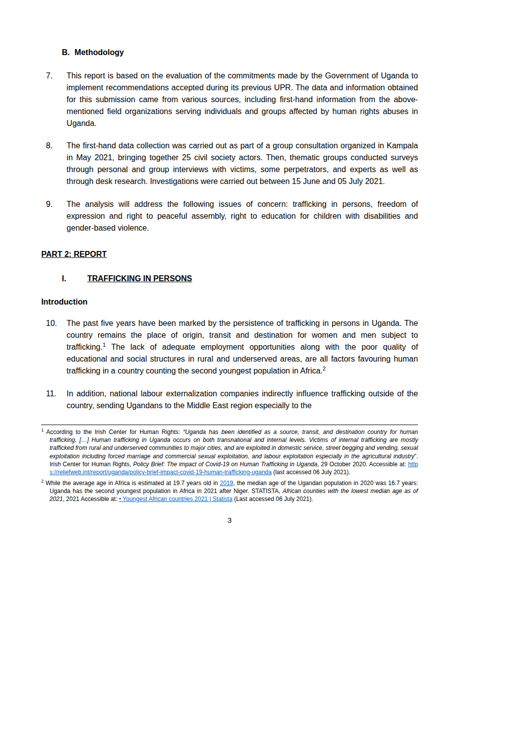B. Methodology
7. This report is based on the evaluation of the commitments made by the Government of Uganda to implement recommendations accepted during its previous UPR. The data and information obtained for this submission came from various sources, including first-hand information from the above-mentioned field organizations serving individuals and groups affected by human rights abuses in Uganda.
8. The first-hand data collection was carried out as part of a group consultation organized in Kampala in May 2021, bringing together 25 civil society actors. Then, thematic groups conducted surveys through personal and group interviews with victims, some perpetrators, and experts as well as through desk research. Investigations were carried out between 15 June and 05 July 2021.
9. The analysis will address the following issues of concern: trafficking in persons, freedom of expression and right to peaceful assembly, right to education for children with disabilities and gender-based violence.
PART 2: REPORT
I. TRAFFICKING IN PERSONS
Introduction
10. The past five years have been marked by the persistence of trafficking in persons in Uganda. The country remains the place of origin, transit and destination for women and men subject to trafficking.1 The lack of adequate employment opportunities along with the poor quality of educational and social structures in rural and underserved areas, are all factors favouring human trafficking in a country counting the second youngest population in Africa.2
11. In addition, national labour externalization companies indirectly influence trafficking outside of the country, sending Ugandans to the Middle East region especially to the
1 According to the Irish Center for Human Rights: “Uganda has been identified as a source, transit, and destination country for human trafficking. […] Human trafficking in Uganda occurs on both transnational and internal levels. Victims of internal trafficking are mostly trafficked from rural and underserved communities to major cities, and are exploited in domestic service, street begging and vending, sexual exploitation including forced marriage and commercial sexual exploitation, and labour exploitation especially in the agricultural industry”. Irish Center for Human Rights, Policy Brief: The impact of Covid-19 on Human Trafficking in Uganda, 29 October 2020. Accessible at: https://reliefweb.int/report/uganda/policy-brief-impact-covid-19-human-trafficking-uganda (last accessed 06 July 2021).
2 While the average age in Africa is estimated at 19.7 years old in 2019, the median age of the Ugandan population in 2020 was 16.7 years: Uganda has the second youngest population in Africa in 2021 after Niger. STATISTA, African counties with the lowest median age as of 2021, 2021 Accessible at: • Youngest African countries 2021 | Statista (Last accessed 06 July 2021).
3